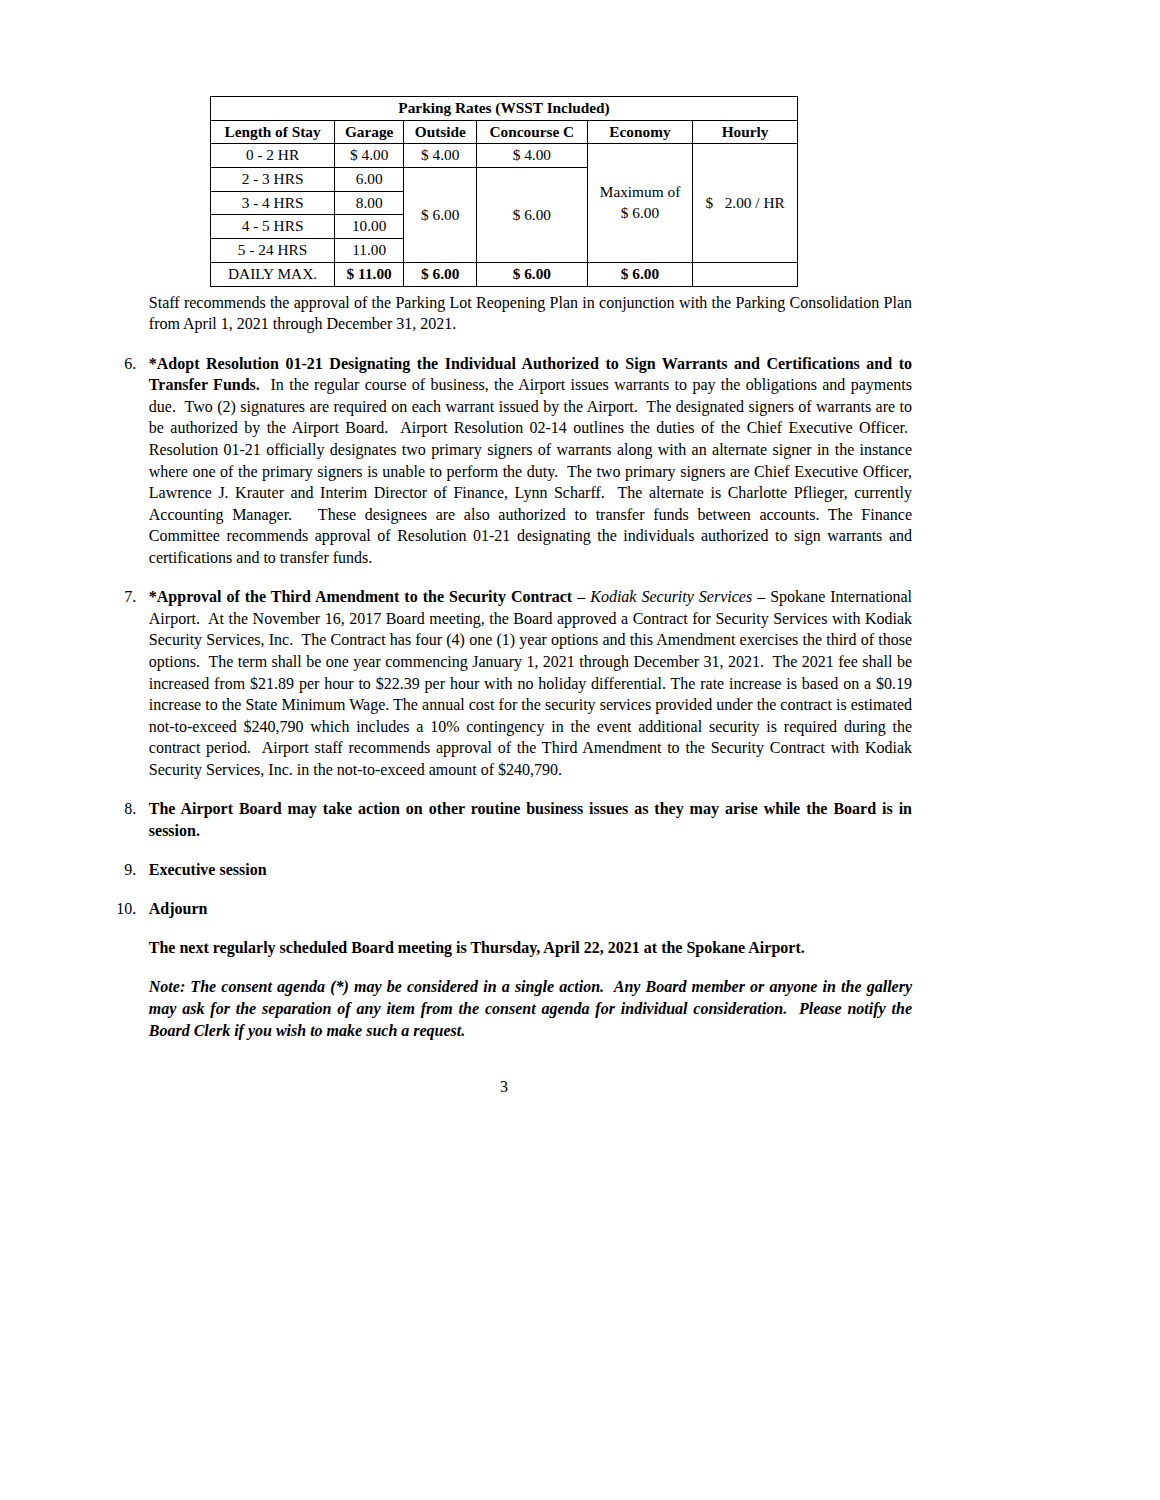Parking Rates (WSST Included)
| Length of Stay | Garage | Outside | Concourse C | Economy | Hourly |
| --- | --- | --- | --- | --- | --- |
| 0 - 2 HR | $ 4.00 | $ 4.00 | $ 4.00 | Maximum of $ 6.00 | $ 2.00 / HR |
| 2 - 3 HRS | 6.00 | $ 6.00 | $ 6.00 |
| 3 - 4 HRS | 8.00 |
| 4 - 5 HRS | 10.00 |
| 5 - 24 HRS | 11.00 |
| DAILY MAX. | $ 11.00 | $ 6.00 | $ 6.00 | $ 6.00 | |
Staff recommends the approval of the Parking Lot Reopening Plan in conjunction with the Parking Consolidation Plan from April 1, 2021 through December 31, 2021.
6. *Adopt Resolution 01-21 Designating the Individual Authorized to Sign Warrants and Certifications and to Transfer Funds. In the regular course of business, the Airport issues warrants to pay the obligations and payments due. Two (2) signatures are required on each warrant issued by the Airport. The designated signers of warrants are to be authorized by the Airport Board. Airport Resolution 02-14 outlines the duties of the Chief Executive Officer. Resolution 01-21 officially designates two primary signers of warrants along with an alternate signer in the instance where one of the primary signers is unable to perform the duty. The two primary signers are Chief Executive Officer, Lawrence J. Krauter and Interim Director of Finance, Lynn Scharff. The alternate is Charlotte Pflieger, currently Accounting Manager. These designees are also authorized to transfer funds between accounts. The Finance Committee recommends approval of Resolution 01-21 designating the individuals authorized to sign warrants and certifications and to transfer funds.
7. *Approval of the Third Amendment to the Security Contract – Kodiak Security Services – Spokane International Airport. At the November 16, 2017 Board meeting, the Board approved a Contract for Security Services with Kodiak Security Services, Inc. The Contract has four (4) one (1) year options and this Amendment exercises the third of those options. The term shall be one year commencing January 1, 2021 through December 31, 2021. The 2021 fee shall be increased from $21.89 per hour to $22.39 per hour with no holiday differential. The rate increase is based on a $0.19 increase to the State Minimum Wage. The annual cost for the security services provided under the contract is estimated not-to-exceed $240,790 which includes a 10% contingency in the event additional security is required during the contract period. Airport staff recommends approval of the Third Amendment to the Security Contract with Kodiak Security Services, Inc. in the not-to-exceed amount of $240,790.
8. The Airport Board may take action on other routine business issues as they may arise while the Board is in session.
9. Executive session
10. Adjourn
The next regularly scheduled Board meeting is Thursday, April 22, 2021 at the Spokane Airport.
Note: The consent agenda (*) may be considered in a single action. Any Board member or anyone in the gallery may ask for the separation of any item from the consent agenda for individual consideration. Please notify the Board Clerk if you wish to make such a request.
3